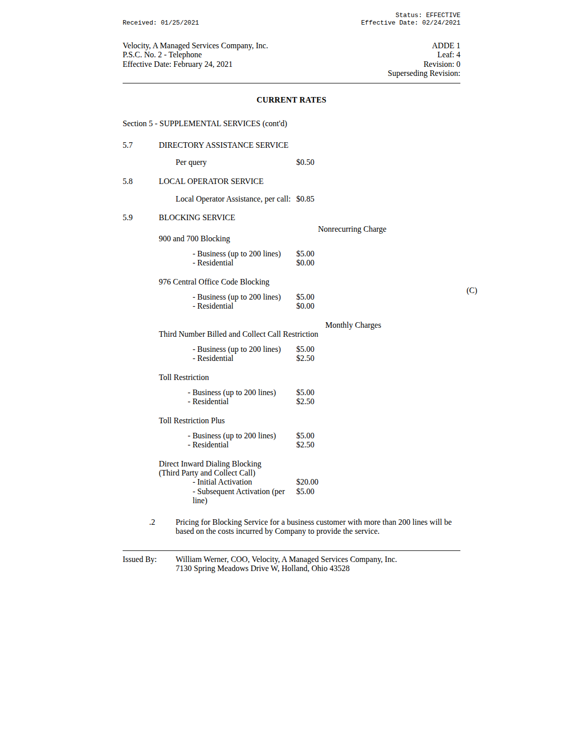Status: EFFECTIVE
Received: 01/25/2021 Effective Date: 02/24/2021
Velocity, A Managed Services Company, Inc.
P.S.C. No. 2 - Telephone
Effective Date: February 24, 2021
ADDE 1
Leaf: 4
Revision: 0
Superseding Revision:
CURRENT RATES
Section 5 - SUPPLEMENTAL SERVICES (cont'd)
5.7
DIRECTORY ASSISTANCE SERVICE
Per query
$0.50
5.8
LOCAL OPERATOR SERVICE
Local Operator Assistance, per call:
$0.85
5.9
BLOCKING SERVICE
Nonrecurring Charge
900 and 700 Blocking
- Business (up to 200 lines)
$5.00
- Residential
$0.00
976 Central Office Code Blocking
(C)
- Business (up to 200 lines)
$5.00
- Residential
$0.00
Monthly Charges
Third Number Billed and Collect Call Restriction
- Business (up to 200 lines)
$5.00
- Residential
$2.50
Toll Restriction
- Business (up to 200 lines)
$5.00
- Residential
$2.50
Toll Restriction Plus
- Business (up to 200 lines)
$5.00
- Residential
$2.50
Direct Inward Dialing Blocking
(Third Party and Collect Call)
- Initial Activation
$20.00
- Subsequent Activation (per line)
$5.00
.2
Pricing for Blocking Service for a business customer with more than 200 lines will be based on the costs incurred by Company to provide the service.
Issued By:
William Werner, COO, Velocity, A Managed Services Company, Inc.
7130 Spring Meadows Drive W, Holland, Ohio 43528